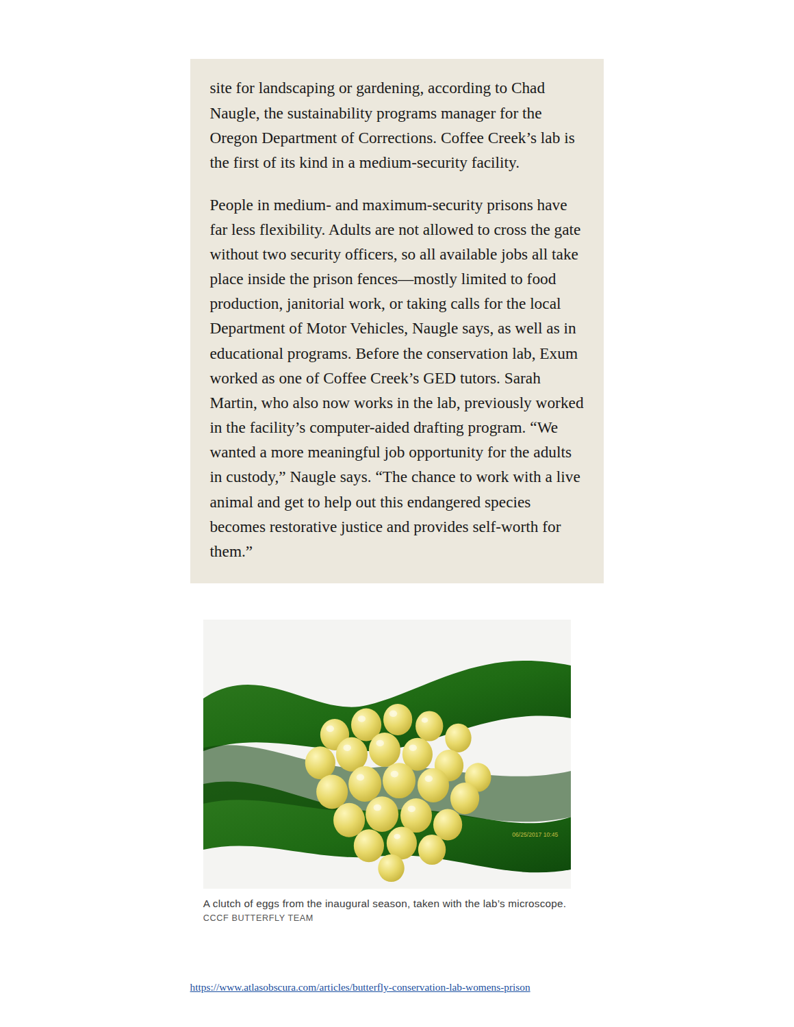site for landscaping or gardening, according to Chad Naugle, the sustainability programs manager for the Oregon Department of Corrections. Coffee Creek’s lab is the first of its kind in a medium-security facility.
People in medium- and maximum-security prisons have far less flexibility. Adults are not allowed to cross the gate without two security officers, so all available jobs all take place inside the prison fences—mostly limited to food production, janitorial work, or taking calls for the local Department of Motor Vehicles, Naugle says, as well as in educational programs. Before the conservation lab, Exum worked as one of Coffee Creek’s GED tutors. Sarah Martin, who also now works in the lab, previously worked in the facility’s computer-aided drafting program. “We wanted a more meaningful job opportunity for the adults in custody,” Naugle says. “The chance to work with a live animal and get to help out this endangered species becomes restorative justice and provides self-worth for them.”
06/25/2017 10:45
A clutch of eggs from the inaugural season, taken with the lab’s microscope. CCCF BUTTERFLY TEAM
https://www.atlasobscura.com/articles/butterfly-conservation-lab-womens-prison